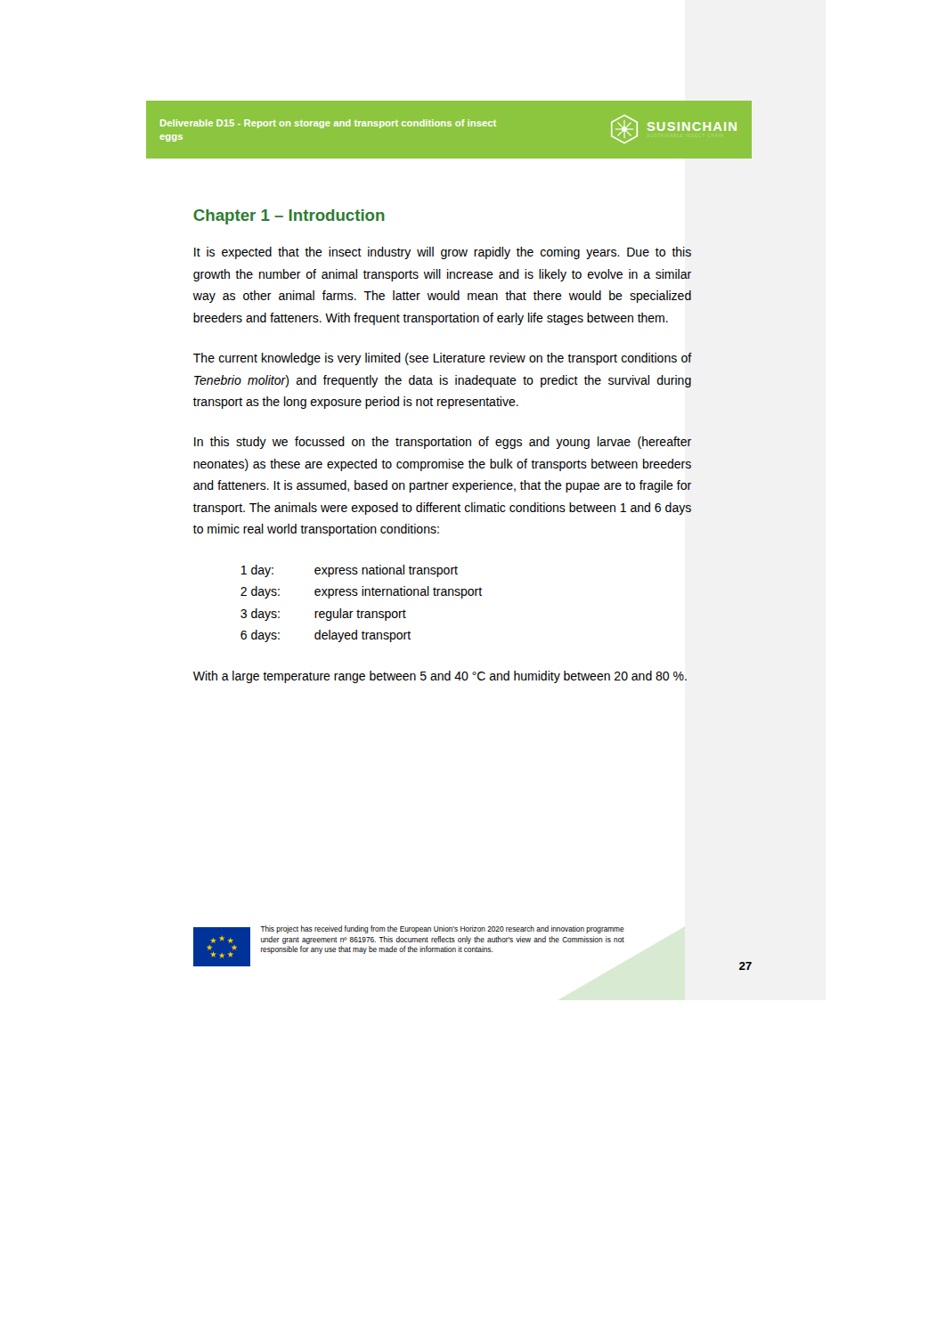Deliverable D15 - Report on storage and transport conditions of insect eggs
SUSINCHAIN SUSTAINABLE INSECT CHAIN
Chapter 1 – Introduction
It is expected that the insect industry will grow rapidly the coming years. Due to this growth the number of animal transports will increase and is likely to evolve in a similar way as other animal farms. The latter would mean that there would be specialized breeders and fatteners. With frequent transportation of early life stages between them.
The current knowledge is very limited (see Literature review on the transport conditions of Tenebrio molitor) and frequently the data is inadequate to predict the survival during transport as the long exposure period is not representative.
In this study we focussed on the transportation of eggs and young larvae (hereafter neonates) as these are expected to compromise the bulk of transports between breeders and fatteners. It is assumed, based on partner experience, that the pupae are to fragile for transport. The animals were exposed to different climatic conditions between 1 and 6 days to mimic real world transportation conditions:
1 day: express national transport
2 days: express international transport
3 days: regular transport
6 days: delayed transport
With a large temperature range between 5 and 40 °C and humidity between 20 and 80 %.
This project has received funding from the European Union's Horizon 2020 research and innovation programme under grant agreement nº 861976. This document reflects only the author's view and the Commission is not responsible for any use that may be made of the information it contains.
27